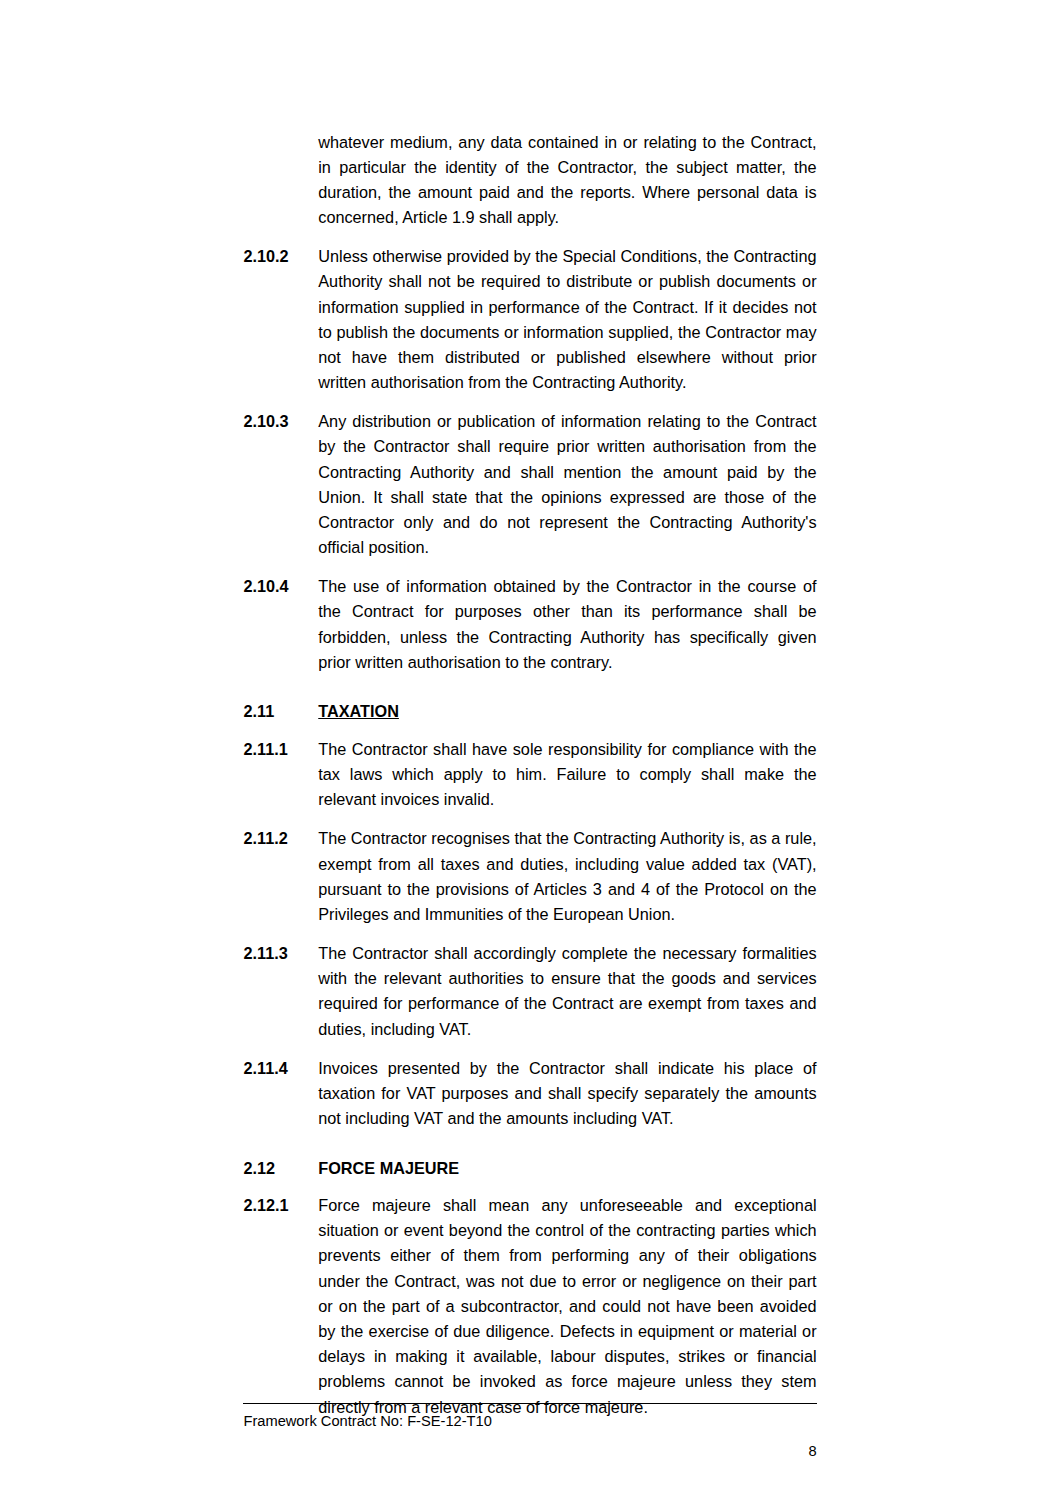whatever medium, any data contained in or relating to the Contract, in particular the identity of the Contractor, the subject matter, the duration, the amount paid and the reports. Where personal data is concerned, Article 1.9 shall apply.
2.10.2
Unless otherwise provided by the Special Conditions, the Contracting Authority shall not be required to distribute or publish documents or information supplied in performance of the Contract. If it decides not to publish the documents or information supplied, the Contractor may not have them distributed or published elsewhere without prior written authorisation from the Contracting Authority.
2.10.3
Any distribution or publication of information relating to the Contract by the Contractor shall require prior written authorisation from the Contracting Authority and shall mention the amount paid by the Union. It shall state that the opinions expressed are those of the Contractor only and do not represent the Contracting Authority's official position.
2.10.4
The use of information obtained by the Contractor in the course of the Contract for purposes other than its performance shall be forbidden, unless the Contracting Authority has specifically given prior written authorisation to the contrary.
2.11
TAXATION
2.11.1
The Contractor shall have sole responsibility for compliance with the tax laws which apply to him. Failure to comply shall make the relevant invoices invalid.
2.11.2
The Contractor recognises that the Contracting Authority is, as a rule, exempt from all taxes and duties, including value added tax (VAT), pursuant to the provisions of Articles 3 and 4 of the Protocol on the Privileges and Immunities of the European Union.
2.11.3
The Contractor shall accordingly complete the necessary formalities with the relevant authorities to ensure that the goods and services required for performance of the Contract are exempt from taxes and duties, including VAT.
2.11.4
Invoices presented by the Contractor shall indicate his place of taxation for VAT purposes and shall specify separately the amounts not including VAT and the amounts including VAT.
2.12
FORCE MAJEURE
2.12.1
Force majeure shall mean any unforeseeable and exceptional situation or event beyond the control of the contracting parties which prevents either of them from performing any of their obligations under the Contract, was not due to error or negligence on their part or on the part of a subcontractor, and could not have been avoided by the exercise of due diligence. Defects in equipment or material or delays in making it available, labour disputes, strikes or financial problems cannot be invoked as force majeure unless they stem directly from a relevant case of force majeure.
Framework Contract No: F-SE-12-T10
8